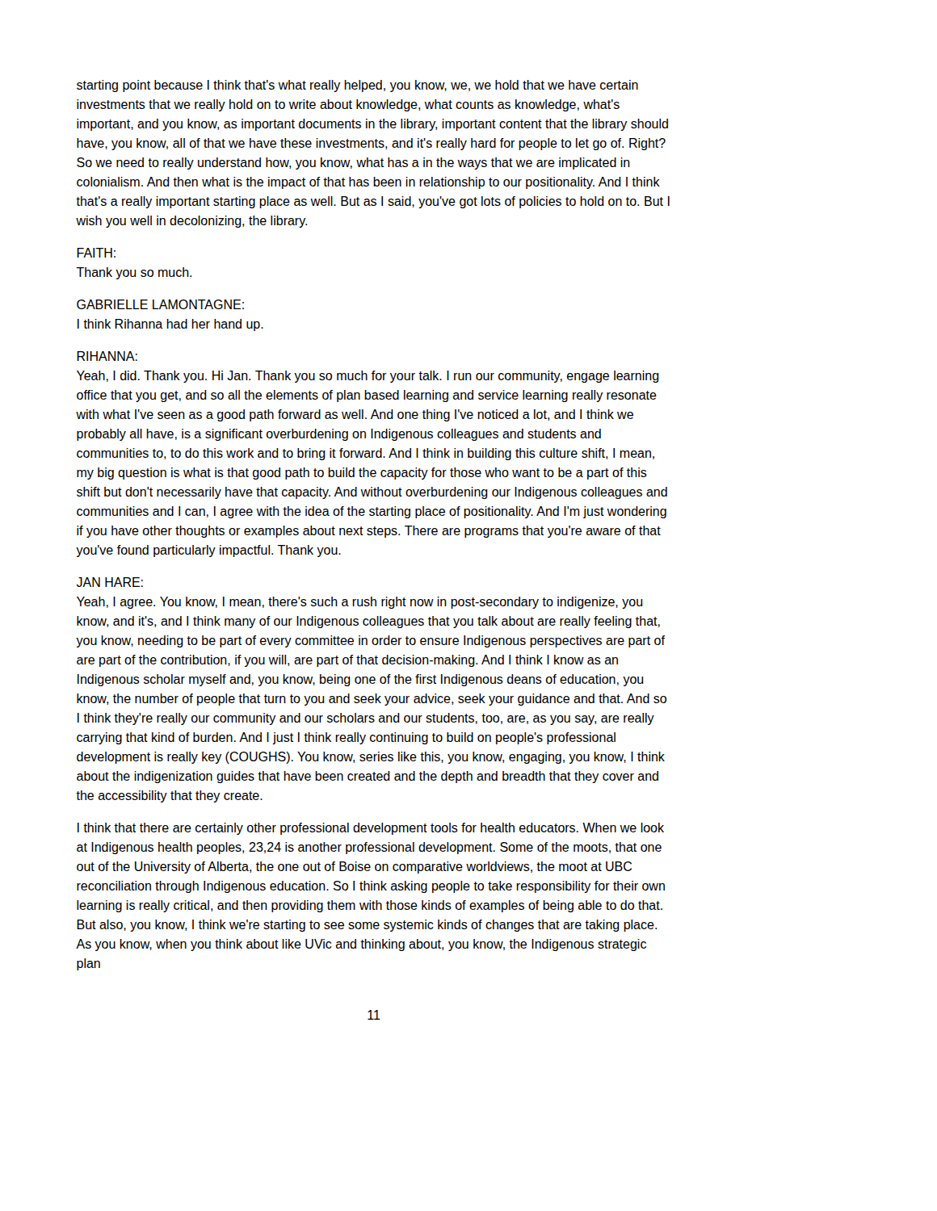starting point because I think that's what really helped, you know, we, we hold that we have certain investments that we really hold on to write about knowledge, what counts as knowledge, what's important, and you know, as important documents in the library, important content that the library should have, you know, all of that we have these investments, and it's really hard for people to let go of. Right? So we need to really understand how, you know, what has a in the ways that we are implicated in colonialism. And then what is the impact of that has been in relationship to our positionality. And I think that's a really important starting place as well. But as I said, you've got lots of policies to hold on to. But I wish you well in decolonizing, the library.
FAITH:
Thank you so much.
GABRIELLE LAMONTAGNE:
I think Rihanna had her hand up.
RIHANNA:
Yeah, I did. Thank you. Hi Jan. Thank you so much for your talk. I run our community, engage learning office that you get, and so all the elements of plan based learning and service learning really resonate with what I've seen as a good path forward as well. And one thing I've noticed a lot, and I think we probably all have, is a significant overburdening on Indigenous colleagues and students and communities to, to do this work and to bring it forward. And I think in building this culture shift, I mean, my big question is what is that good path to build the capacity for those who want to be a part of this shift but don't necessarily have that capacity. And without overburdening our Indigenous colleagues and communities and I can, I agree with the idea of the starting place of positionality. And I'm just wondering if you have other thoughts or examples about next steps. There are programs that you're aware of that you've found particularly impactful. Thank you.
JAN HARE:
Yeah, I agree. You know, I mean, there's such a rush right now in post-secondary to indigenize, you know, and it's, and I think many of our Indigenous colleagues that you talk about are really feeling that, you know, needing to be part of every committee in order to ensure Indigenous perspectives are part of are part of the contribution, if you will, are part of that decision-making. And I think I know as an Indigenous scholar myself and, you know, being one of the first Indigenous deans of education, you know, the number of people that turn to you and seek your advice, seek your guidance and that. And so I think they're really our community and our scholars and our students, too, are, as you say, are really carrying that kind of burden. And I just I think really continuing to build on people's professional development is really key (COUGHS). You know, series like this, you know, engaging, you know, I think about the indigenization guides that have been created and the depth and breadth that they cover and the accessibility that they create.
I think that there are certainly other professional development tools for health educators. When we look at Indigenous health peoples, 23,24 is another professional development. Some of the moots, that one out of the University of Alberta, the one out of Boise on comparative worldviews, the moot at UBC reconciliation through Indigenous education. So I think asking people to take responsibility for their own learning is really critical, and then providing them with those kinds of examples of being able to do that. But also, you know, I think we're starting to see some systemic kinds of changes that are taking place. As you know, when you think about like UVic and thinking about, you know, the Indigenous strategic plan
11